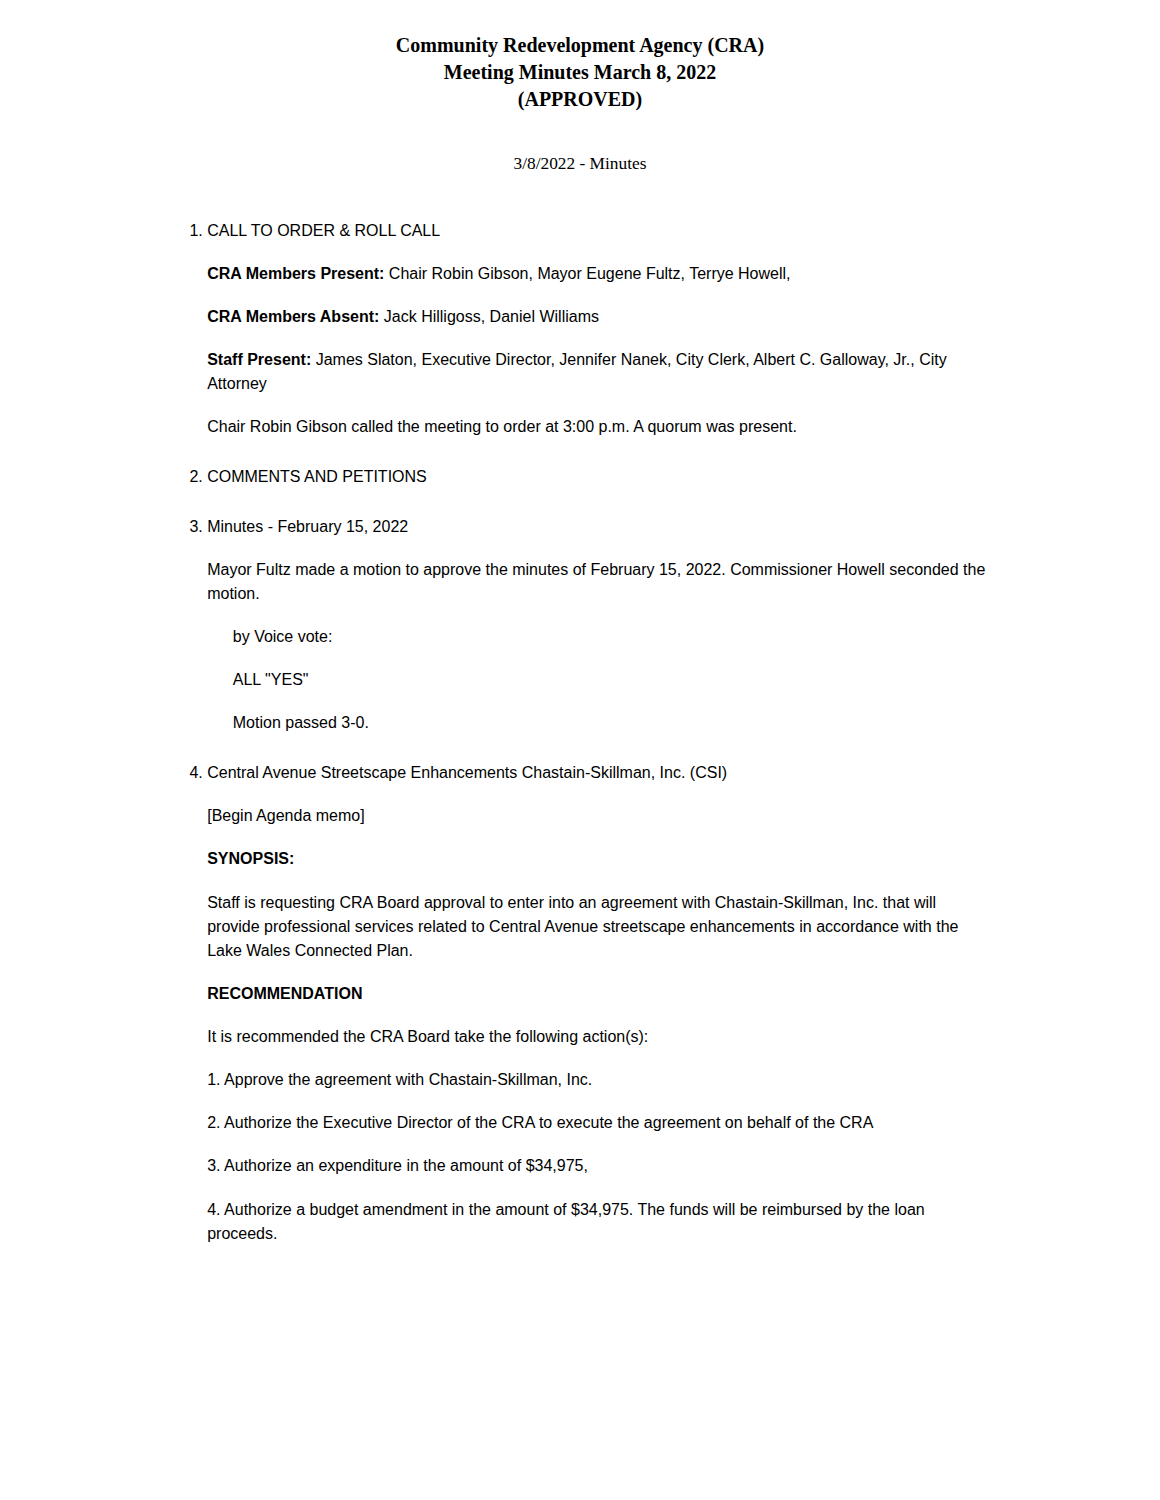Community Redevelopment Agency (CRA)
Meeting Minutes March 8, 2022
(APPROVED)
3/8/2022 - Minutes
CALL TO ORDER & ROLL CALL
CRA Members Present: Chair Robin Gibson, Mayor Eugene Fultz, Terrye Howell,
CRA Members Absent: Jack Hilligoss, Daniel Williams
Staff Present: James Slaton, Executive Director, Jennifer Nanek, City Clerk, Albert C. Galloway, Jr., City Attorney
Chair Robin Gibson called the meeting to order at 3:00 p.m. A quorum was present.
COMMENTS AND PETITIONS
Minutes - February 15, 2022
Mayor Fultz made a motion to approve the minutes of February 15, 2022. Commissioner Howell seconded the motion.
by Voice vote:
ALL "YES"
Motion passed 3-0.
Central Avenue Streetscape Enhancements Chastain-Skillman, Inc. (CSI)
[Begin Agenda memo]
SYNOPSIS:
Staff is requesting CRA Board approval to enter into an agreement with Chastain-Skillman, Inc. that will provide professional services related to Central Avenue streetscape enhancements in accordance with the Lake Wales Connected Plan.
RECOMMENDATION
It is recommended the CRA Board take the following action(s):
1. Approve the agreement with Chastain-Skillman, Inc.
2. Authorize the Executive Director of the CRA to execute the agreement on behalf of the CRA
3. Authorize an expenditure in the amount of $34,975,
4. Authorize a budget amendment in the amount of $34,975. The funds will be reimbursed by the loan proceeds.